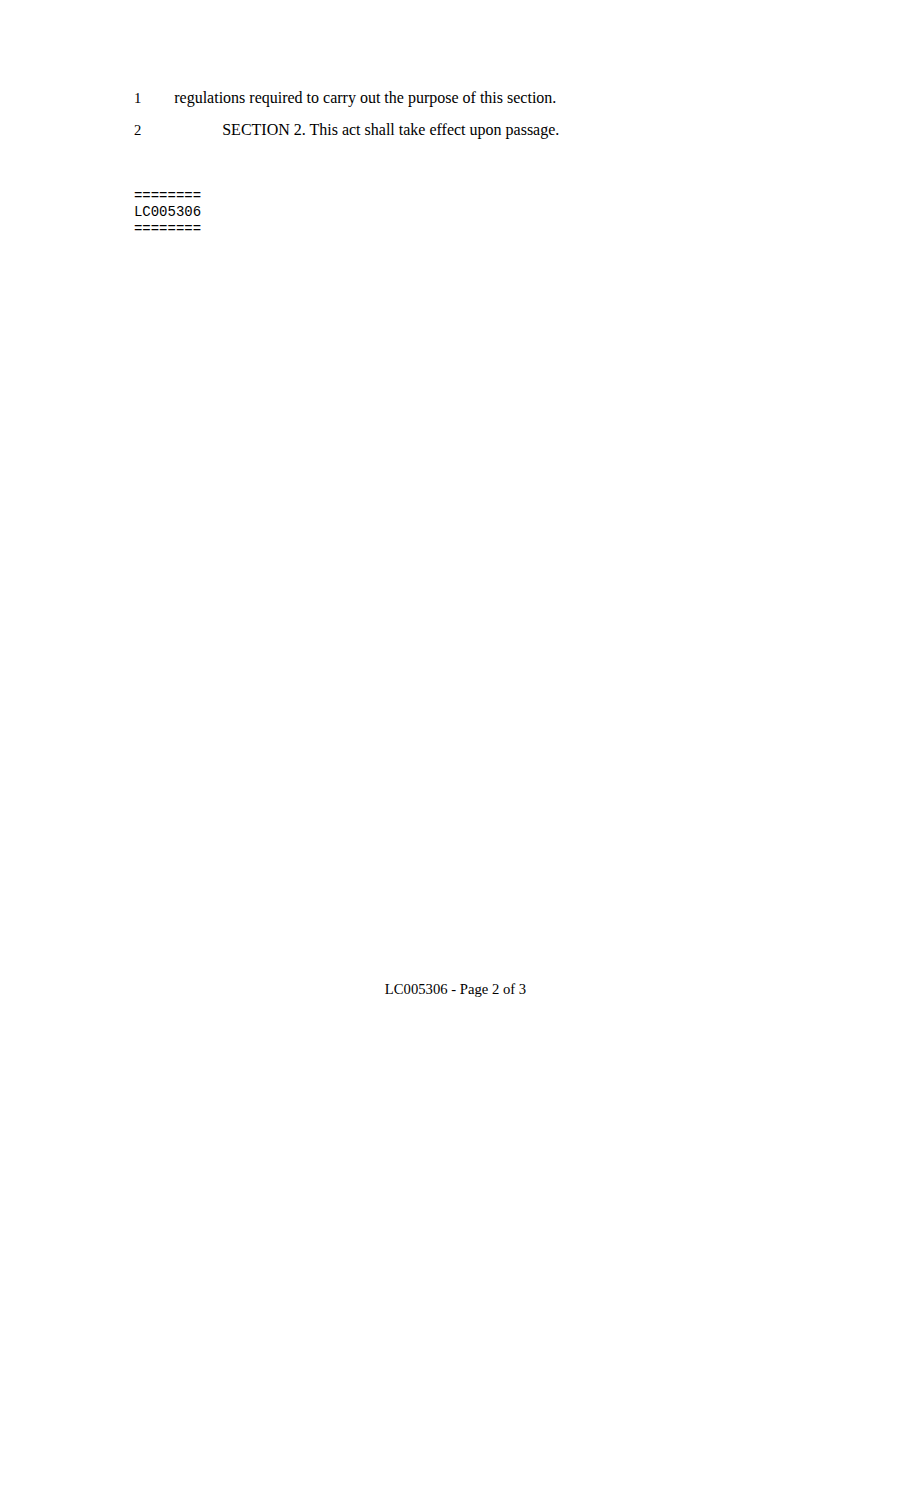1 regulations required to carry out the purpose of this section.
2 SECTION 2. This act shall take effect upon passage.
======== LC005306 ========
LC005306 - Page 2 of 3